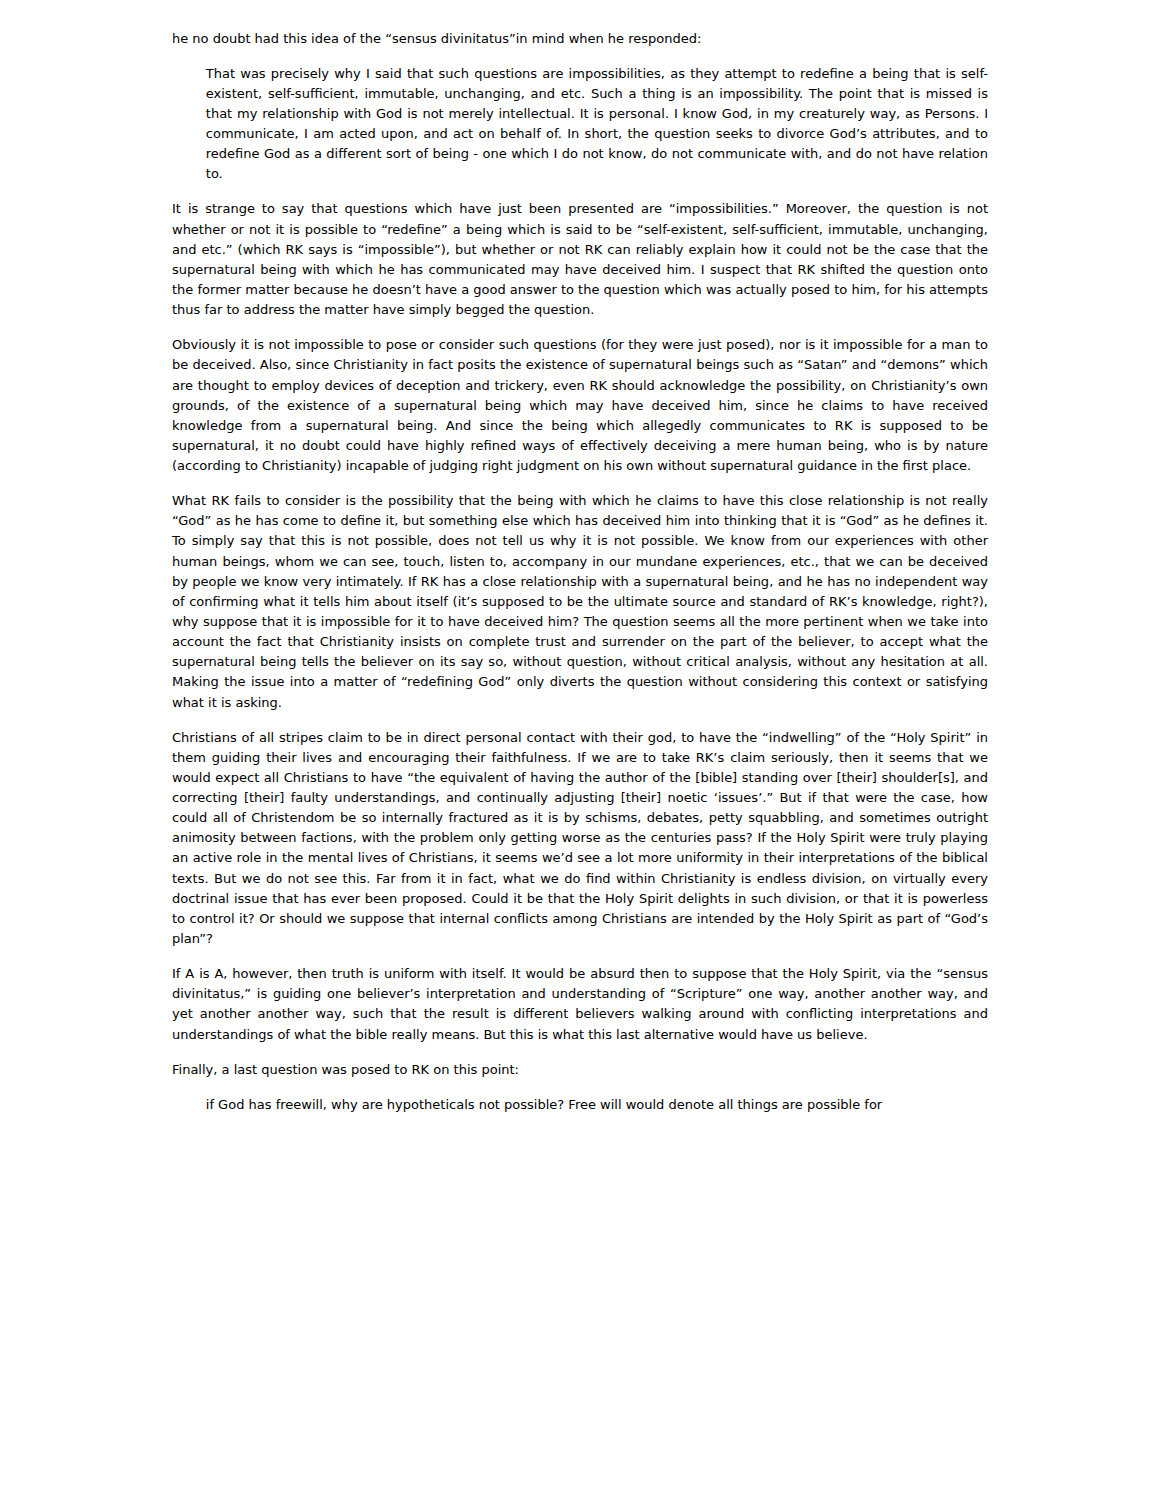he no doubt had this idea of the “sensus divinitatus”in mind when he responded:
That was precisely why I said that such questions are impossibilities, as they attempt to redefine a being that is self-existent, self-sufficient, immutable, unchanging, and etc. Such a thing is an impossibility. The point that is missed is that my relationship with God is not merely intellectual. It is personal. I know God, in my creaturely way, as Persons. I communicate, I am acted upon, and act on behalf of. In short, the question seeks to divorce God’s attributes, and to redefine God as a different sort of being - one which I do not know, do not communicate with, and do not have relation to.
It is strange to say that questions which have just been presented are “impossibilities.” Moreover, the question is not whether or not it is possible to “redefine” a being which is said to be “self-existent, self-sufficient, immutable, unchanging, and etc.” (which RK says is “impossible”), but whether or not RK can reliably explain how it could not be the case that the supernatural being with which he has communicated may have deceived him. I suspect that RK shifted the question onto the former matter because he doesn’t have a good answer to the question which was actually posed to him, for his attempts thus far to address the matter have simply begged the question.
Obviously it is not impossible to pose or consider such questions (for they were just posed), nor is it impossible for a man to be deceived. Also, since Christianity in fact posits the existence of supernatural beings such as “Satan” and “demons” which are thought to employ devices of deception and trickery, even RK should acknowledge the possibility, on Christianity’s own grounds, of the existence of a supernatural being which may have deceived him, since he claims to have received knowledge from a supernatural being. And since the being which allegedly communicates to RK is supposed to be supernatural, it no doubt could have highly refined ways of effectively deceiving a mere human being, who is by nature (according to Christianity) incapable of judging right judgment on his own without supernatural guidance in the first place.
What RK fails to consider is the possibility that the being with which he claims to have this close relationship is not really “God” as he has come to define it, but something else which has deceived him into thinking that it is “God” as he defines it. To simply say that this is not possible, does not tell us why it is not possible. We know from our experiences with other human beings, whom we can see, touch, listen to, accompany in our mundane experiences, etc., that we can be deceived by people we know very intimately. If RK has a close relationship with a supernatural being, and he has no independent way of confirming what it tells him about itself (it’s supposed to be the ultimate source and standard of RK’s knowledge, right?), why suppose that it is impossible for it to have deceived him? The question seems all the more pertinent when we take into account the fact that Christianity insists on complete trust and surrender on the part of the believer, to accept what the supernatural being tells the believer on its say so, without question, without critical analysis, without any hesitation at all. Making the issue into a matter of “redefining God” only diverts the question without considering this context or satisfying what it is asking.
Christians of all stripes claim to be in direct personal contact with their god, to have the “indwelling” of the “Holy Spirit” in them guiding their lives and encouraging their faithfulness. If we are to take RK’s claim seriously, then it seems that we would expect all Christians to have “the equivalent of having the author of the [bible] standing over [their] shoulder[s], and correcting [their] faulty understandings, and continually adjusting [their] noetic ‘issues’.” But if that were the case, how could all of Christendom be so internally fractured as it is by schisms, debates, petty squabbling, and sometimes outright animosity between factions, with the problem only getting worse as the centuries pass? If the Holy Spirit were truly playing an active role in the mental lives of Christians, it seems we’d see a lot more uniformity in their interpretations of the biblical texts. But we do not see this. Far from it in fact, what we do find within Christianity is endless division, on virtually every doctrinal issue that has ever been proposed. Could it be that the Holy Spirit delights in such division, or that it is powerless to control it? Or should we suppose that internal conflicts among Christians are intended by the Holy Spirit as part of “God’s plan”?
If A is A, however, then truth is uniform with itself. It would be absurd then to suppose that the Holy Spirit, via the “sensus divinitatus,” is guiding one believer’s interpretation and understanding of “Scripture” one way, another another way, and yet another another way, such that the result is different believers walking around with conflicting interpretations and understandings of what the bible really means. But this is what this last alternative would have us believe.
Finally, a last question was posed to RK on this point:
if God has freewill, why are hypotheticals not possible? Free will would denote all things are possible for